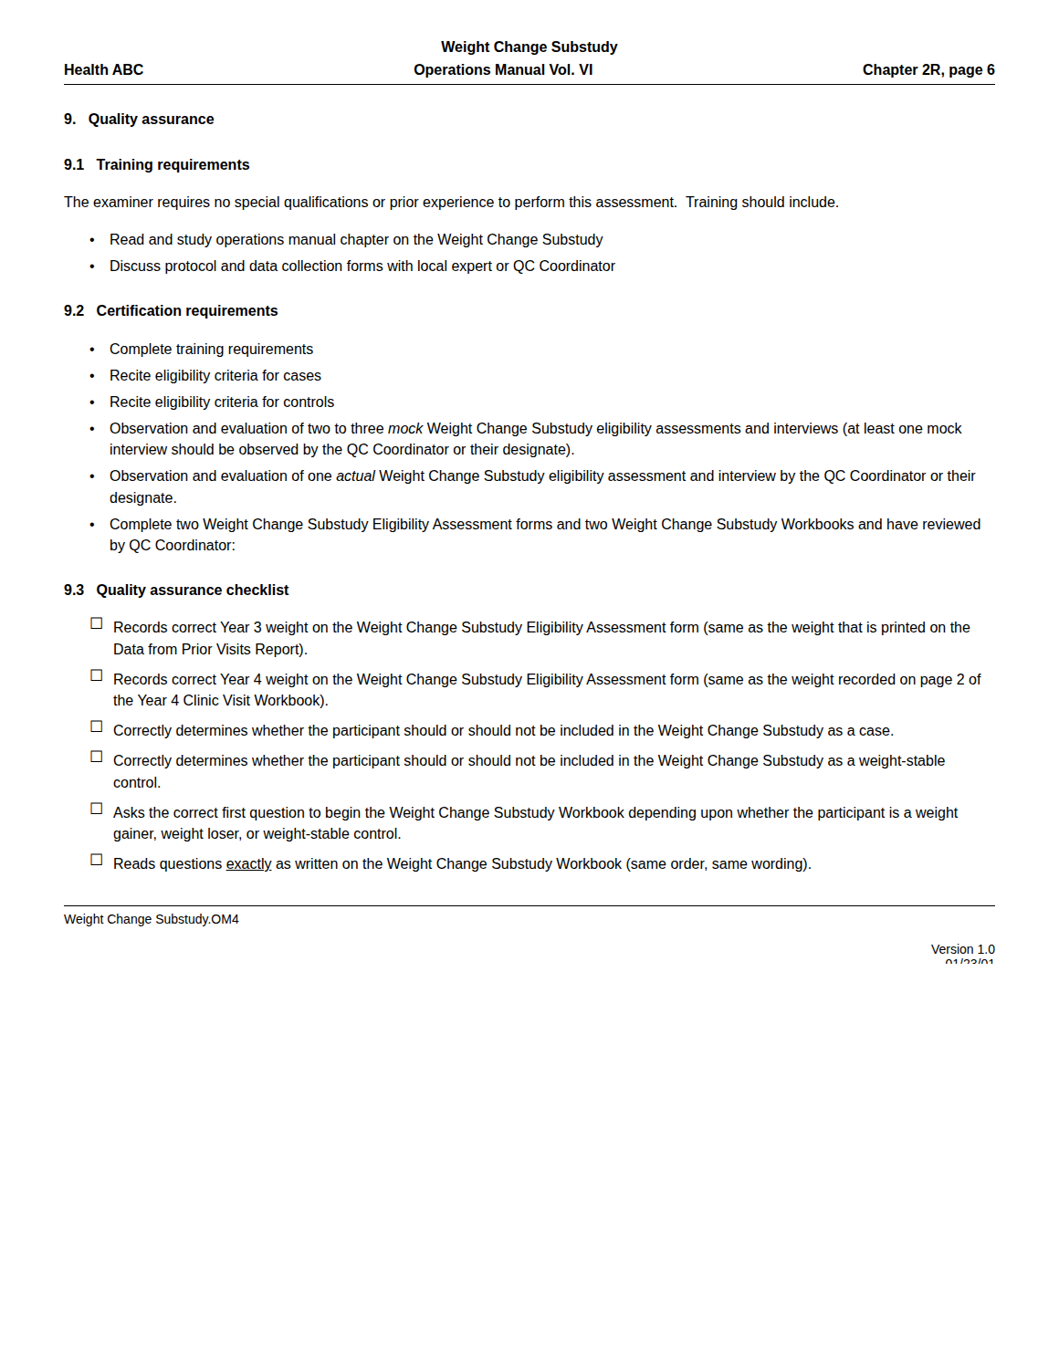Weight Change Substudy
Health ABC Operations Manual Vol. VI Chapter 2R, page 6
9. Quality assurance
9.1 Training requirements
The examiner requires no special qualifications or prior experience to perform this assessment. Training should include.
Read and study operations manual chapter on the Weight Change Substudy
Discuss protocol and data collection forms with local expert or QC Coordinator
9.2 Certification requirements
Complete training requirements
Recite eligibility criteria for cases
Recite eligibility criteria for controls
Observation and evaluation of two to three mock Weight Change Substudy eligibility assessments and interviews (at least one mock interview should be observed by the QC Coordinator or their designate).
Observation and evaluation of one actual Weight Change Substudy eligibility assessment and interview by the QC Coordinator or their designate.
Complete two Weight Change Substudy Eligibility Assessment forms and two Weight Change Substudy Workbooks and have reviewed by QC Coordinator:
9.3 Quality assurance checklist
Records correct Year 3 weight on the Weight Change Substudy Eligibility Assessment form (same as the weight that is printed on the Data from Prior Visits Report).
Records correct Year 4 weight on the Weight Change Substudy Eligibility Assessment form (same as the weight recorded on page 2 of the Year 4 Clinic Visit Workbook).
Correctly determines whether the participant should or should not be included in the Weight Change Substudy as a case.
Correctly determines whether the participant should or should not be included in the Weight Change Substudy as a weight-stable control.
Asks the correct first question to begin the Weight Change Substudy Workbook depending upon whether the participant is a weight gainer, weight loser, or weight-stable control.
Reads questions exactly as written on the Weight Change Substudy Workbook (same order, same wording).
Weight Change Substudy.OM4
Version 1.0 01/23/01